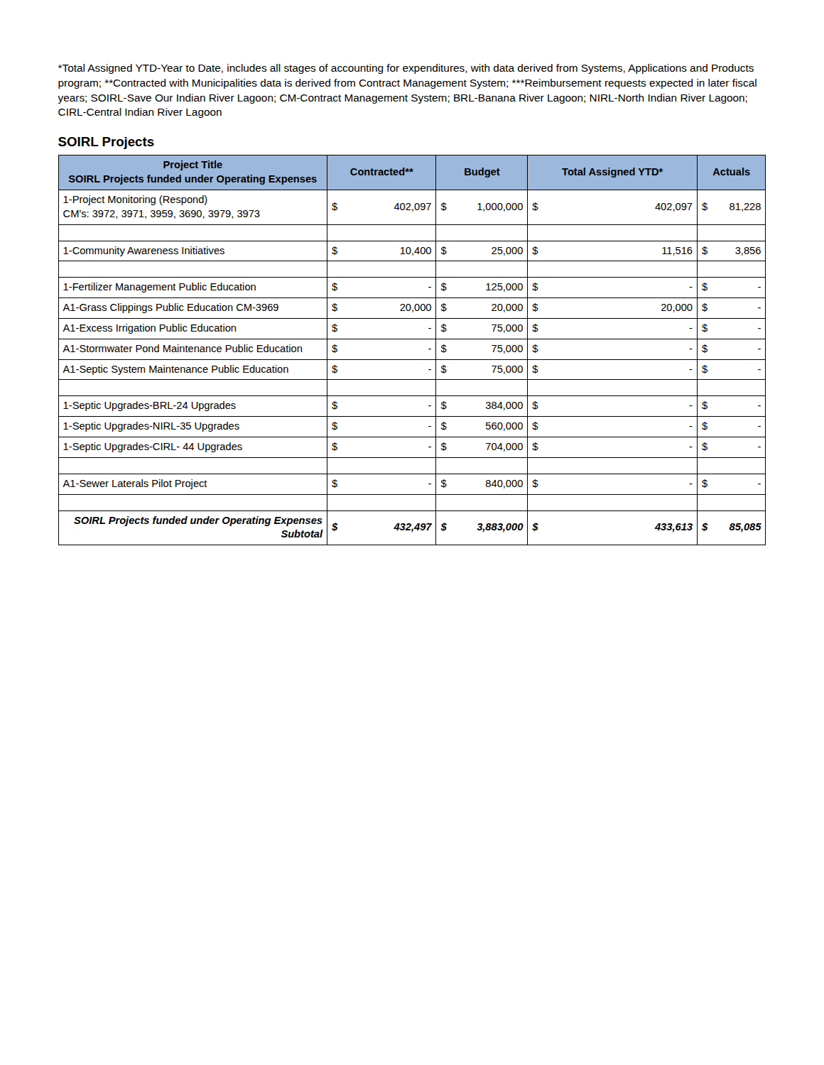*Total Assigned YTD-Year to Date, includes all stages of accounting for expenditures, with data derived from Systems, Applications and Products program; **Contracted with Municipalities data is derived from Contract Management System; ***Reimbursement requests expected in later fiscal years; SOIRL-Save Our Indian River Lagoon; CM-Contract Management System; BRL-Banana River Lagoon; NIRL-North Indian River Lagoon; CIRL-Central Indian River Lagoon
SOIRL Projects
| Project Title SOIRL Projects funded under Operating Expenses | Contracted** | Budget | Total Assigned YTD* | Actuals |
| --- | --- | --- | --- | --- |
| 1-Project Monitoring (Respond) CM's: 3972, 3971, 3959, 3690, 3979, 3973 | $ | 402,097 | $ | 1,000,000 | $ | 402,097 | $ | 81,228 |
| 1-Community Awareness Initiatives | $ | 10,400 | $ | 25,000 | $ | 11,516 | $ | 3,856 |
| 1-Fertilizer Management Public Education | $ | - | $ | 125,000 | $ | - | $ | - |
| A1-Grass Clippings Public Education CM-3969 | $ | 20,000 | $ | 20,000 | $ | 20,000 | $ | - |
| A1-Excess Irrigation Public Education | $ | - | $ | 75,000 | $ | - | $ | - |
| A1-Stormwater Pond Maintenance Public Education | $ | - | $ | 75,000 | $ | - | $ | - |
| A1-Septic System Maintenance Public Education | $ | - | $ | 75,000 | $ | - | $ | - |
| 1-Septic Upgrades-BRL-24 Upgrades | $ | - | $ | 384,000 | $ | - | $ | - |
| 1-Septic Upgrades-NIRL-35 Upgrades | $ | - | $ | 560,000 | $ | - | $ | - |
| 1-Septic Upgrades-CIRL- 44 Upgrades | $ | - | $ | 704,000 | $ | - | $ | - |
| A1-Sewer Laterals Pilot Project | $ | - | $ | 840,000 | $ | - | $ | - |
| SOIRL Projects funded under Operating Expenses Subtotal | $ | 432,497 | $ | 3,883,000 | $ | 433,613 | $ | 85,085 |